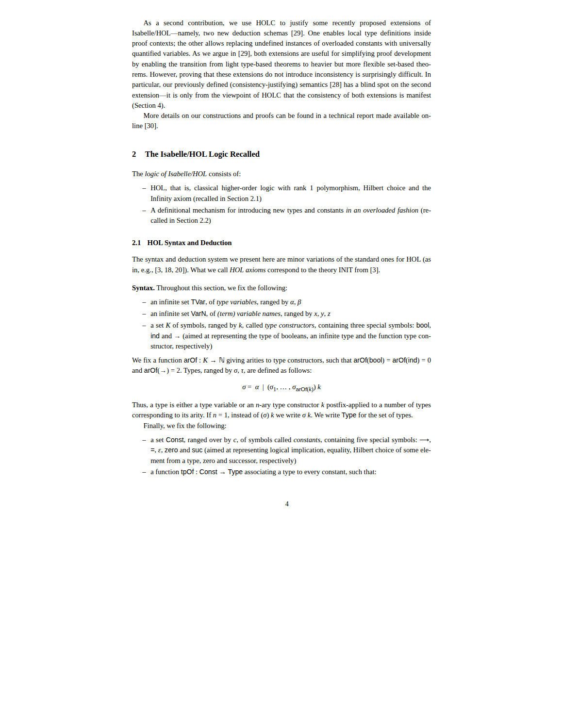As a second contribution, we use HOLC to justify some recently proposed extensions of Isabelle/HOL—namely, two new deduction schemas [29]. One enables local type definitions inside proof contexts; the other allows replacing undefined instances of overloaded constants with universally quantified variables. As we argue in [29], both extensions are useful for simplifying proof development by enabling the transition from light type-based theorems to heavier but more flexible set-based theorems. However, proving that these extensions do not introduce inconsistency is surprisingly difficult. In particular, our previously defined (consistency-justifying) semantics [28] has a blind spot on the second extension—it is only from the viewpoint of HOLC that the consistency of both extensions is manifest (Section 4).
More details on our constructions and proofs can be found in a technical report made available online [30].
2 The Isabelle/HOL Logic Recalled
The logic of Isabelle/HOL consists of:
HOL, that is, classical higher-order logic with rank 1 polymorphism, Hilbert choice and the Infinity axiom (recalled in Section 2.1)
A definitional mechanism for introducing new types and constants in an overloaded fashion (recalled in Section 2.2)
2.1 HOL Syntax and Deduction
The syntax and deduction system we present here are minor variations of the standard ones for HOL (as in, e.g., [3, 18, 20]). What we call HOL axioms correspond to the theory INIT from [3].
Syntax. Throughout this section, we fix the following:
an infinite set TVar, of type variables, ranged by α, β
an infinite set VarN, of (term) variable names, ranged by x, y, z
a set K of symbols, ranged by k, called type constructors, containing three special symbols: bool, ind and → (aimed at representing the type of booleans, an infinite type and the function type constructor, respectively)
We fix a function arOf : K → ℕ giving arities to type constructors, such that arOf(bool) = arOf(ind) = 0 and arOf(→) = 2. Types, ranged by σ, τ, are defined as follows:
σ = α | (σ1, … , σarOf(k)) k
Thus, a type is either a type variable or an n-ary type constructor k postfix-applied to a number of types corresponding to its arity. If n = 1, instead of (σ) k we write σ k. We write Type for the set of types.
Finally, we fix the following:
a set Const, ranged over by c, of symbols called constants, containing five special symbols: ⟶, =, ε, zero and suc (aimed at representing logical implication, equality, Hilbert choice of some element from a type, zero and successor, respectively)
a function tpOf : Const → Type associating a type to every constant, such that:
4